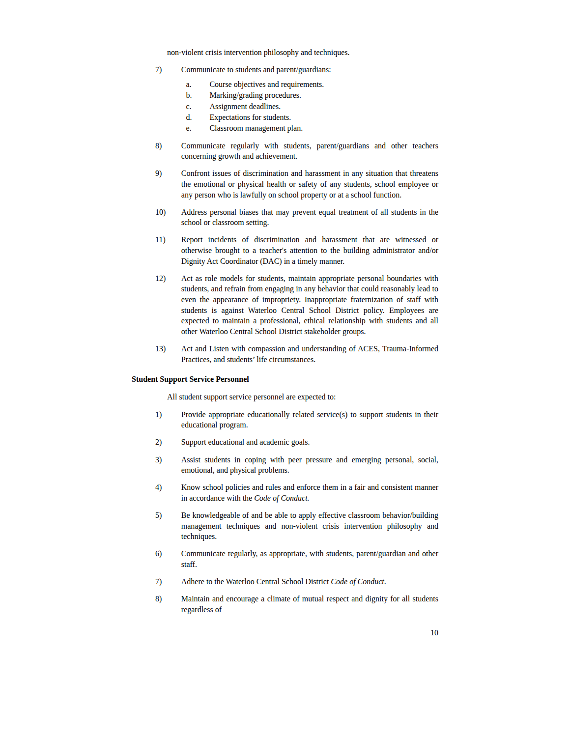non-violent crisis intervention philosophy and techniques.
7) Communicate to students and parent/guardians:
a. Course objectives and requirements.
b. Marking/grading procedures.
c. Assignment deadlines.
d. Expectations for students.
e. Classroom management plan.
8) Communicate regularly with students, parent/guardians and other teachers concerning growth and achievement.
9) Confront issues of discrimination and harassment in any situation that threatens the emotional or physical health or safety of any students, school employee or any person who is lawfully on school property or at a school function.
10) Address personal biases that may prevent equal treatment of all students in the school or classroom setting.
11) Report incidents of discrimination and harassment that are witnessed or otherwise brought to a teacher's attention to the building administrator and/or Dignity Act Coordinator (DAC) in a timely manner.
12) Act as role models for students, maintain appropriate personal boundaries with students, and refrain from engaging in any behavior that could reasonably lead to even the appearance of impropriety. Inappropriate fraternization of staff with students is against Waterloo Central School District policy. Employees are expected to maintain a professional, ethical relationship with students and all other Waterloo Central School District stakeholder groups.
13) Act and Listen with compassion and understanding of ACES, Trauma-Informed Practices, and students’ life circumstances.
Student Support Service Personnel
All student support service personnel are expected to:
1) Provide appropriate educationally related service(s) to support students in their educational program.
2) Support educational and academic goals.
3) Assist students in coping with peer pressure and emerging personal, social, emotional, and physical problems.
4) Know school policies and rules and enforce them in a fair and consistent manner in accordance with the Code of Conduct.
5) Be knowledgeable of and be able to apply effective classroom behavior/building management techniques and non-violent crisis intervention philosophy and techniques.
6) Communicate regularly, as appropriate, with students, parent/guardian and other staff.
7) Adhere to the Waterloo Central School District Code of Conduct.
8) Maintain and encourage a climate of mutual respect and dignity for all students regardless of
10